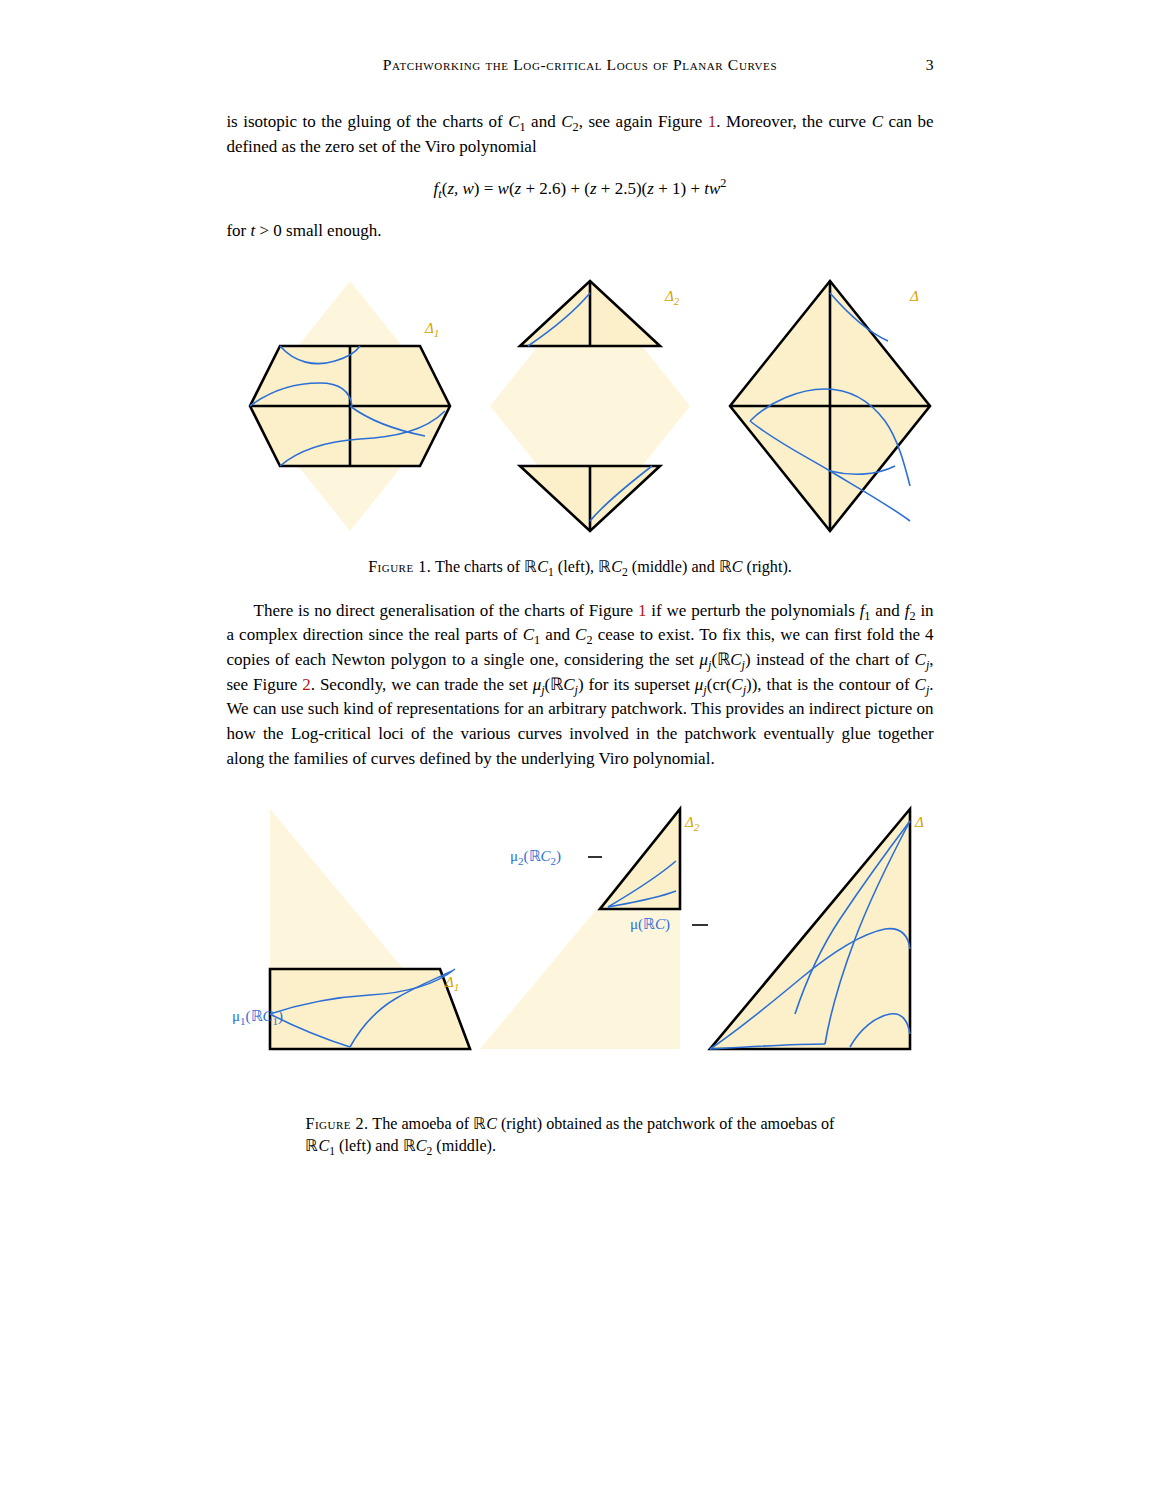Patchworking the Log-critical Locus of Planar Curves 3
is isotopic to the gluing of the charts of C1 and C2, see again Figure 1. Moreover, the curve C can be defined as the zero set of the Viro polynomial
ft(z, w) = w(z + 2.6) + (z + 2.5)(z + 1) + tw2
for t > 0 small enough.
Δ1 Δ2 Δ
Figure 1. The charts of ℝC1 (left), ℝC2 (middle) and ℝC (right).
There is no direct generalisation of the charts of Figure 1 if we perturb the polynomials f1 and f2 in a complex direction since the real parts of C1 and C2 cease to exist. To fix this, we can first fold the 4 copies of each Newton polygon to a single one, considering the set μj(ℝCj) instead of the chart of Cj, see Figure 2. Secondly, we can trade the set μj(ℝCj) for its superset μj(cr(Cj)), that is the contour of Cj. We can use such kind of representations for an arbitrary patchwork. This provides an indirect picture on how the Log-critical loci of the various curves involved in the patchwork eventually glue together along the families of curves defined by the underlying Viro polynomial.
Δ1 μ1(ℝC1) Δ2 μ2(ℝC2) Δ μ(ℝC)
Figure 2. The amoeba of ℝC (right) obtained as the patchwork of the amoebas of ℝC1 (left) and ℝC2 (middle).